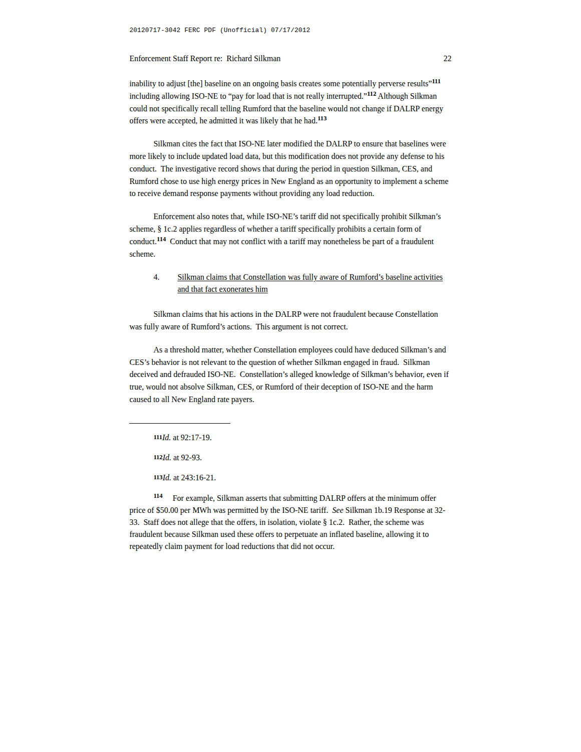20120717-3042 FERC PDF (Unofficial) 07/17/2012
Enforcement Staff Report re: Richard Silkman 22
inability to adjust [the] baseline on an ongoing basis creates some potentially perverse results”111 including allowing ISO-NE to “pay for load that is not really interrupted.”112 Although Silkman could not specifically recall telling Rumford that the baseline would not change if DALRP energy offers were accepted, he admitted it was likely that he had.113
Silkman cites the fact that ISO-NE later modified the DALRP to ensure that baselines were more likely to include updated load data, but this modification does not provide any defense to his conduct. The investigative record shows that during the period in question Silkman, CES, and Rumford chose to use high energy prices in New England as an opportunity to implement a scheme to receive demand response payments without providing any load reduction.
Enforcement also notes that, while ISO-NE’s tariff did not specifically prohibit Silkman’s scheme, § 1c.2 applies regardless of whether a tariff specifically prohibits a certain form of conduct.114 Conduct that may not conflict with a tariff may nonetheless be part of a fraudulent scheme.
4. Silkman claims that Constellation was fully aware of Rumford’s baseline activities and that fact exonerates him
Silkman claims that his actions in the DALRP were not fraudulent because Constellation was fully aware of Rumford’s actions. This argument is not correct.
As a threshold matter, whether Constellation employees could have deduced Silkman’s and CES’s behavior is not relevant to the question of whether Silkman engaged in fraud. Silkman deceived and defrauded ISO-NE. Constellation’s alleged knowledge of Silkman’s behavior, even if true, would not absolve Silkman, CES, or Rumford of their deception of ISO-NE and the harm caused to all New England rate payers.
111 Id. at 92:17-19.
112 Id. at 92-93.
113 Id. at 243:16-21.
114 For example, Silkman asserts that submitting DALRP offers at the minimum offer price of $50.00 per MWh was permitted by the ISO-NE tariff. See Silkman 1b.19 Response at 32-33. Staff does not allege that the offers, in isolation, violate § 1c.2. Rather, the scheme was fraudulent because Silkman used these offers to perpetuate an inflated baseline, allowing it to repeatedly claim payment for load reductions that did not occur.